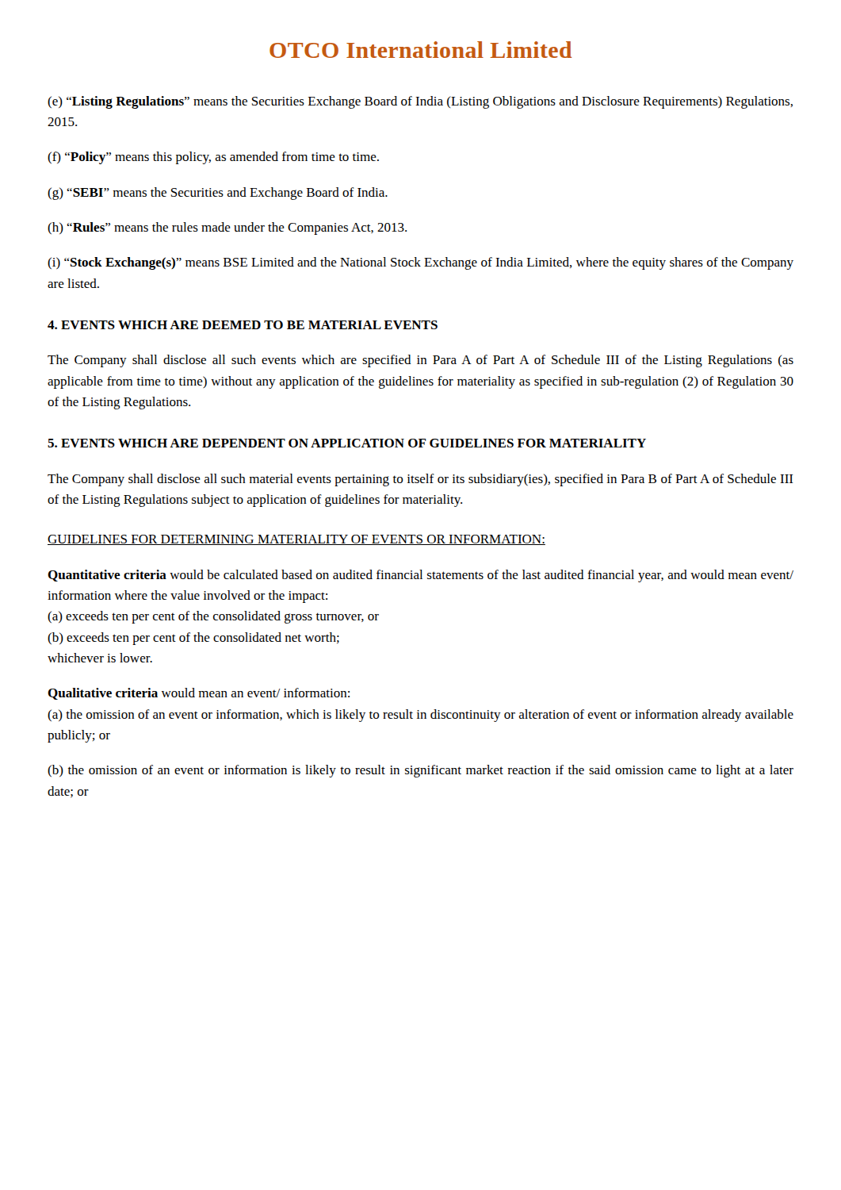OTCO International Limited
(e) “Listing Regulations” means the Securities Exchange Board of India (Listing Obligations and Disclosure Requirements) Regulations, 2015.
(f) “Policy” means this policy, as amended from time to time.
(g) “SEBI” means the Securities and Exchange Board of India.
(h) “Rules” means the rules made under the Companies Act, 2013.
(i) “Stock Exchange(s)” means BSE Limited and the National Stock Exchange of India Limited, where the equity shares of the Company are listed.
4. EVENTS WHICH ARE DEEMED TO BE MATERIAL EVENTS
The Company shall disclose all such events which are specified in Para A of Part A of Schedule III of the Listing Regulations (as applicable from time to time) without any application of the guidelines for materiality as specified in sub-regulation (2) of Regulation 30 of the Listing Regulations.
5. EVENTS WHICH ARE DEPENDENT ON APPLICATION OF GUIDELINES FOR MATERIALITY
The Company shall disclose all such material events pertaining to itself or its subsidiary(ies), specified in Para B of Part A of Schedule III of the Listing Regulations subject to application of guidelines for materiality.
GUIDELINES FOR DETERMINING MATERIALITY OF EVENTS OR INFORMATION:
Quantitative criteria would be calculated based on audited financial statements of the last audited financial year, and would mean event/ information where the value involved or the impact:
(a) exceeds ten per cent of the consolidated gross turnover, or
(b) exceeds ten per cent of the consolidated net worth;
whichever is lower.
Qualitative criteria would mean an event/ information:
(a) the omission of an event or information, which is likely to result in discontinuity or alteration of event or information already available publicly; or
(b) the omission of an event or information is likely to result in significant market reaction if the said omission came to light at a later date; or